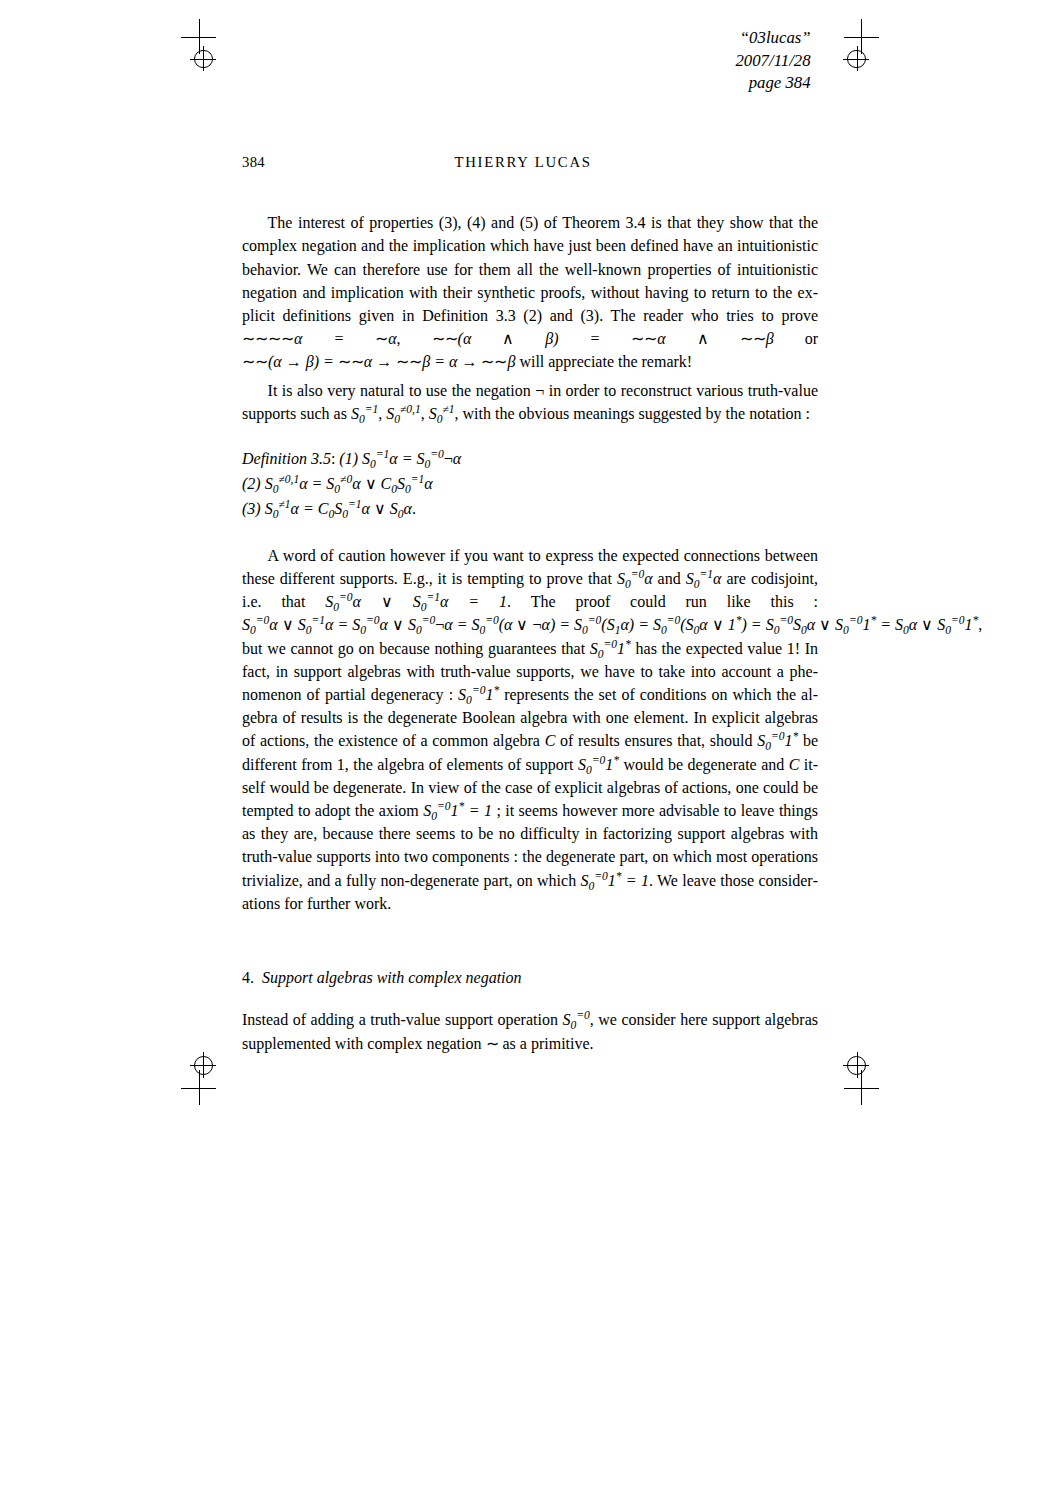“03lucas”
2007/11/28
page 384
384 Thierry Lucas
The interest of properties (3), (4) and (5) of Theorem 3.4 is that they show that the complex negation and the implication which have just been defined have an intuitionistic behavior. We can therefore use for them all the well-known properties of intuitionistic negation and implication with their synthetic proofs, without having to return to the explicit definitions given in Definition 3.3 (2) and (3). The reader who tries to prove ∼∼∼∼α = ∼α, ∼∼(α ∧ β) = ∼∼α ∧ ∼∼β or ∼∼(α → β) = ∼∼α → ∼∼β = α → ∼∼β will appreciate the remark!
It is also very natural to use the negation ¬ in order to reconstruct various truth-value supports such as S0=1, S0≠0,1, S0≠1, with the obvious meanings suggested by the notation :
Definition 3.5: (1) S0=1α = S0=0¬α
(2) S0≠0,1α = S0≠0α ∨ C0S0=1α
(3) S0≠1α = C0S0=1α ∨ S0α.
A word of caution however if you want to express the expected connections between these different supports. E.g., it is tempting to prove that S0=0α and S0=1α are codisjoint, i.e. that S0=0α ∨ S0=1α = 1. The proof could run like this : S0=0α ∨ S0=1α = S0=0α ∨ S0=0¬α = S0=0(α ∨ ¬α) = S0=0(S1α) = S0=0(S0α ∨ 1*) = S0=0S0α ∨ S0=01* = S0α ∨ S0=01*, but we cannot go on because nothing guarantees that S0=01* has the expected value 1! In fact, in support algebras with truth-value supports, we have to take into account a phenomenon of partial degeneracy : S0=01* represents the set of conditions on which the algebra of results is the degenerate Boolean algebra with one element. In explicit algebras of actions, the existence of a common algebra C of results ensures that, should S0=01* be different from 1, the algebra of elements of support S0=01* would be degenerate and C itself would be degenerate. In view of the case of explicit algebras of actions, one could be tempted to adopt the axiom S0=01* = 1 ; it seems however more advisable to leave things as they are, because there seems to be no difficulty in factorizing support algebras with truth-value supports into two components : the degenerate part, on which most operations trivialize, and a fully non-degenerate part, on which S0=01* = 1. We leave those considerations for further work.
4. Support algebras with complex negation
Instead of adding a truth-value support operation S0=0, we consider here support algebras supplemented with complex negation ∼ as a primitive.